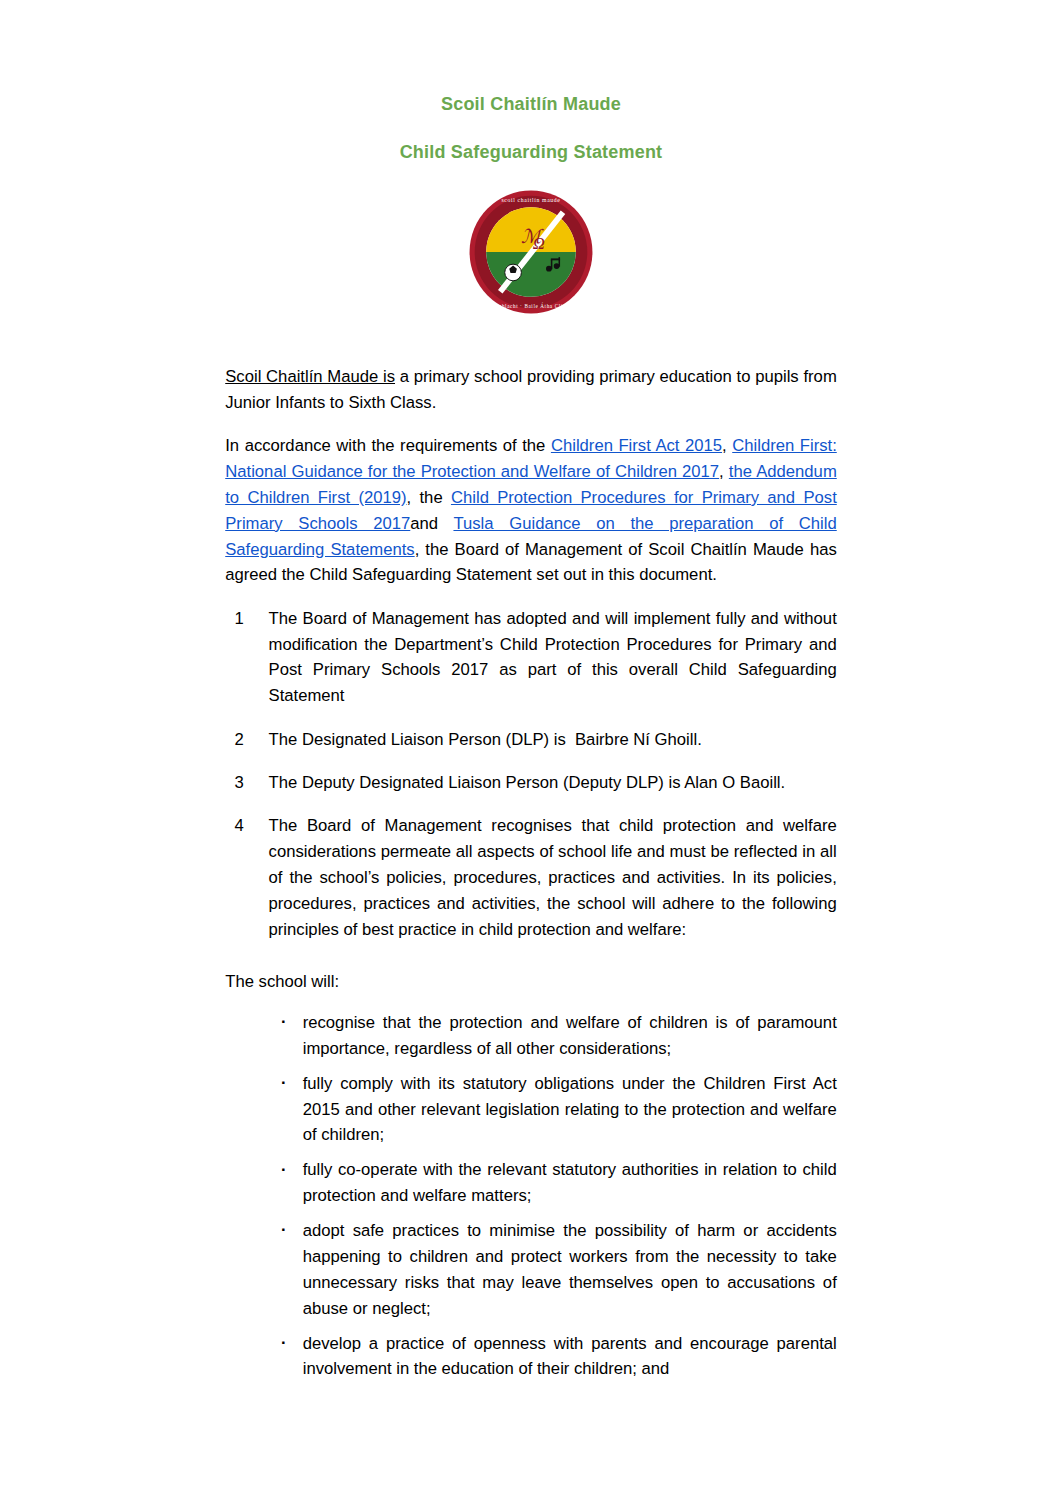Scoil Chaitlín Maude
Child Safeguarding Statement
ℳ Ω scoil chaitlín maude Tamhlacht · Baile Átha Cliath
Scoil Chaitlín Maude is a primary school providing primary education to pupils from Junior Infants to Sixth Class.
In accordance with the requirements of the Children First Act 2015, Children First: National Guidance for the Protection and Welfare of Children 2017, the Addendum to Children First (2019), the Child Protection Procedures for Primary and Post Primary Schools 2017and Tusla Guidance on the preparation of Child Safeguarding Statements, the Board of Management of Scoil Chaitlín Maude has agreed the Child Safeguarding Statement set out in this document.
1 The Board of Management has adopted and will implement fully and without modification the Department’s Child Protection Procedures for Primary and Post Primary Schools 2017 as part of this overall Child Safeguarding Statement
2 The Designated Liaison Person (DLP) is Bairbre Ní Ghoill.
3 The Deputy Designated Liaison Person (Deputy DLP) is Alan O Baoill.
4 The Board of Management recognises that child protection and welfare considerations permeate all aspects of school life and must be reflected in all of the school’s policies, procedures, practices and activities. In its policies, procedures, practices and activities, the school will adhere to the following principles of best practice in child protection and welfare:
The school will:
recognise that the protection and welfare of children is of paramount importance, regardless of all other considerations;
fully comply with its statutory obligations under the Children First Act 2015 and other relevant legislation relating to the protection and welfare of children;
fully co-operate with the relevant statutory authorities in relation to child protection and welfare matters;
adopt safe practices to minimise the possibility of harm or accidents happening to children and protect workers from the necessity to take unnecessary risks that may leave themselves open to accusations of abuse or neglect;
develop a practice of openness with parents and encourage parental involvement in the education of their children; and